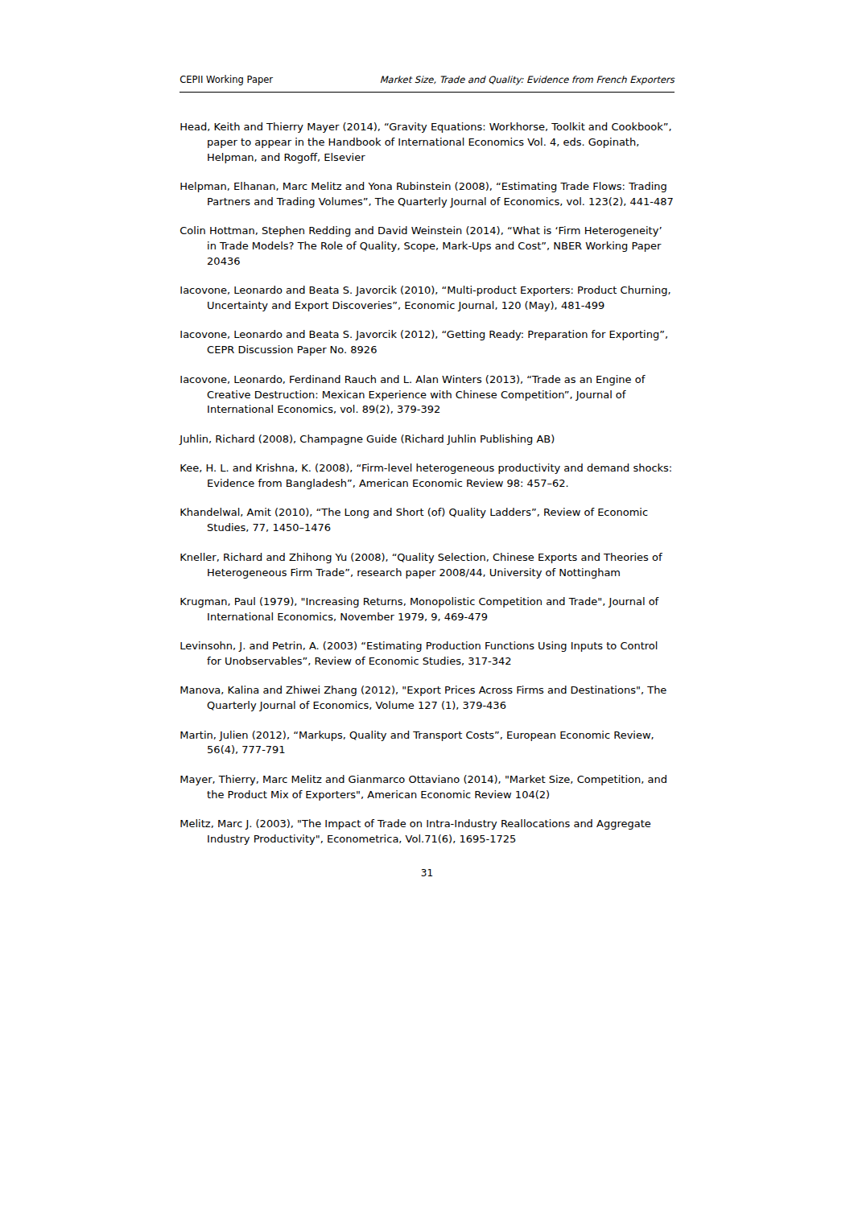CEPII Working Paper Market Size, Trade and Quality: Evidence from French Exporters
Head, Keith and Thierry Mayer (2014), “Gravity Equations: Workhorse, Toolkit and Cookbook”, paper to appear in the Handbook of International Economics Vol. 4, eds. Gopinath, Helpman, and Rogoff, Elsevier
Helpman, Elhanan, Marc Melitz and Yona Rubinstein (2008), “Estimating Trade Flows: Trading Partners and Trading Volumes”, The Quarterly Journal of Economics, vol. 123(2), 441-487
Colin Hottman, Stephen Redding and David Weinstein (2014), “What is ‘Firm Heterogeneity’ in Trade Models? The Role of Quality, Scope, Mark-Ups and Cost”, NBER Working Paper 20436
Iacovone, Leonardo and Beata S. Javorcik (2010), “Multi-product Exporters: Product Churning, Uncertainty and Export Discoveries”, Economic Journal, 120 (May), 481-499
Iacovone, Leonardo and Beata S. Javorcik (2012), “Getting Ready: Preparation for Exporting”, CEPR Discussion Paper No. 8926
Iacovone, Leonardo, Ferdinand Rauch and L. Alan Winters (2013), “Trade as an Engine of Creative Destruction: Mexican Experience with Chinese Competition”, Journal of International Economics, vol. 89(2), 379-392
Juhlin, Richard (2008), Champagne Guide (Richard Juhlin Publishing AB)
Kee, H. L. and Krishna, K. (2008), “Firm-level heterogeneous productivity and demand shocks: Evidence from Bangladesh”, American Economic Review 98: 457–62.
Khandelwal, Amit (2010), “The Long and Short (of) Quality Ladders”, Review of Economic Studies, 77, 1450–1476
Kneller, Richard and Zhihong Yu (2008), “Quality Selection, Chinese Exports and Theories of Heterogeneous Firm Trade”, research paper 2008/44, University of Nottingham
Krugman, Paul (1979), "Increasing Returns, Monopolistic Competition and Trade", Journal of International Economics, November 1979, 9, 469-479
Levinsohn, J. and Petrin, A. (2003) “Estimating Production Functions Using Inputs to Control for Unobservables”, Review of Economic Studies, 317-342
Manova, Kalina and Zhiwei Zhang (2012), "Export Prices Across Firms and Destinations", The Quarterly Journal of Economics, Volume 127 (1), 379-436
Martin, Julien (2012), “Markups, Quality and Transport Costs”, European Economic Review, 56(4), 777-791
Mayer, Thierry, Marc Melitz and Gianmarco Ottaviano (2014), "Market Size, Competition, and the Product Mix of Exporters", American Economic Review 104(2)
Melitz, Marc J. (2003), "The Impact of Trade on Intra-Industry Reallocations and Aggregate Industry Productivity", Econometrica, Vol.71(6), 1695-1725
31